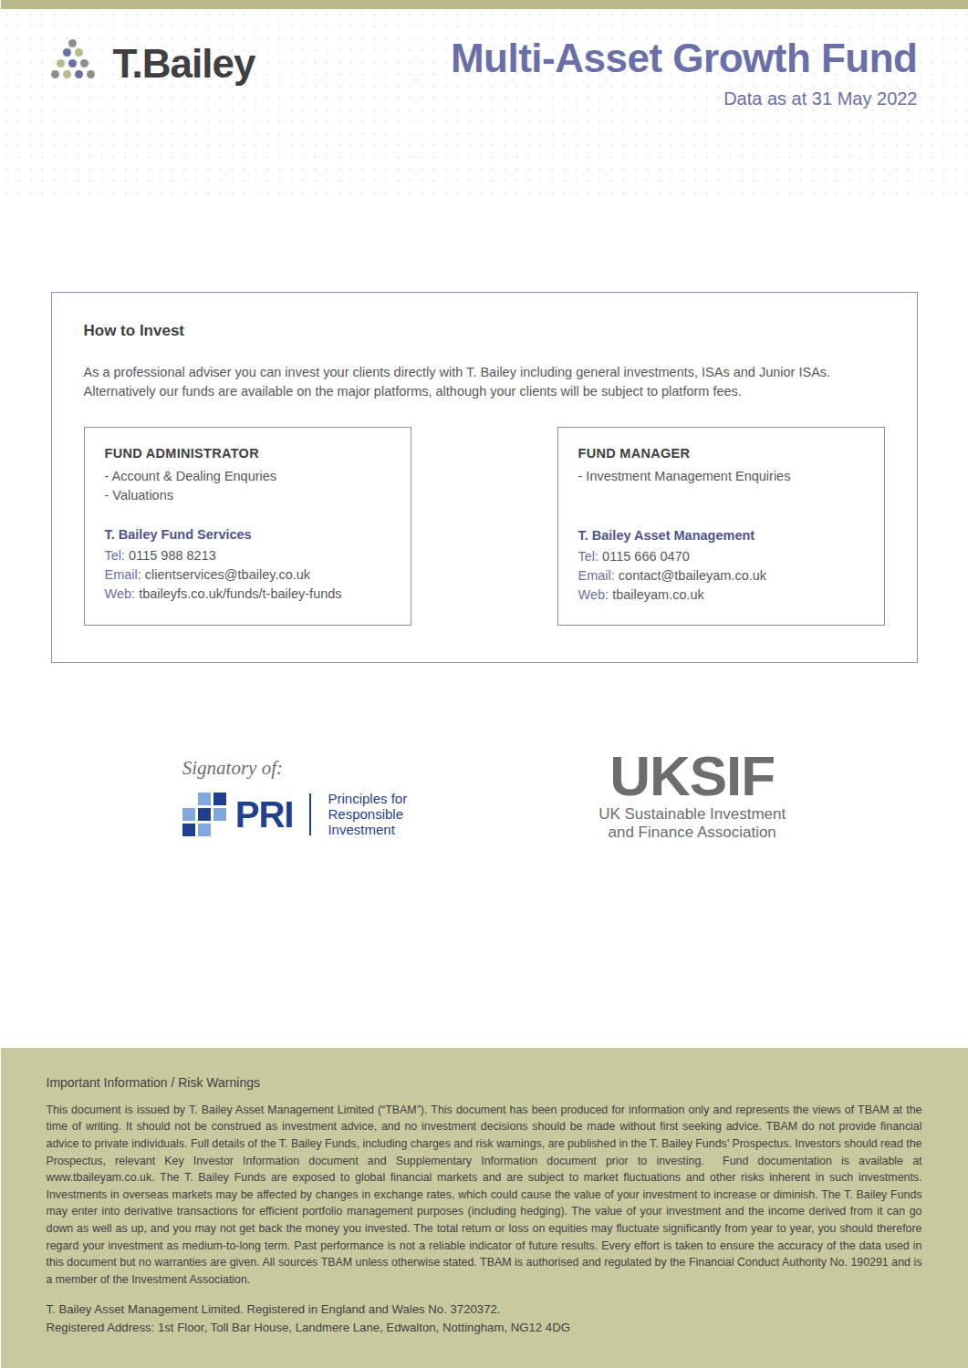T. Bailey
Multi-Asset Growth Fund
Data as at 31 May 2022
How to Invest
As a professional adviser you can invest your clients directly with T. Bailey including general investments, ISAs and Junior ISAs. Alternatively our funds are available on the major platforms, although your clients will be subject to platform fees.
FUND ADMINISTRATOR
- Account & Dealing Enquries
- Valuations
T. Bailey Fund Services
Tel: 0115 988 8213
Email: clientservices@tbailey.co.uk
Web: tbaileyfs.co.uk/funds/t-bailey-funds
FUND MANAGER
- Investment Management Enquiries
T. Bailey Asset Management
Tel: 0115 666 0470
Email: contact@tbaileyam.co.uk
Web: tbaileyam.co.uk
Signatory of:
PRI
Principles for
Responsible
Investment
UKSIF
UK Sustainable Investment
and Finance Association
Important Information / Risk Warnings
This document is issued by T. Bailey Asset Management Limited (“TBAM”). This document has been produced for information only and represents the views of TBAM at the time of writing. It should not be construed as investment advice, and no investment decisions should be made without first seeking advice. TBAM do not provide financial advice to private individuals. Full details of the T. Bailey Funds, including charges and risk warnings, are published in the T. Bailey Funds’ Prospectus. Investors should read the Prospectus, relevant Key Investor Information document and Supplementary Information document prior to investing. Fund documentation is available at www.tbaileyam.co.uk. The T. Bailey Funds are exposed to global financial markets and are subject to market fluctuations and other risks inherent in such investments. Investments in overseas markets may be affected by changes in exchange rates, which could cause the value of your investment to increase or diminish. The T. Bailey Funds may enter into derivative transactions for efficient portfolio management purposes (including hedging). The value of your investment and the income derived from it can go down as well as up, and you may not get back the money you invested. The total return or loss on equities may fluctuate significantly from year to year, you should therefore regard your investment as medium-to-long term. Past performance is not a reliable indicator of future results. Every effort is taken to ensure the accuracy of the data used in this document but no warranties are given. All sources TBAM unless otherwise stated. TBAM is authorised and regulated by the Financial Conduct Authority No. 190291 and is a member of the Investment Association.
T. Bailey Asset Management Limited. Registered in England and Wales No. 3720372.
Registered Address: 1st Floor, Toll Bar House, Landmere Lane, Edwalton, Nottingham, NG12 4DG